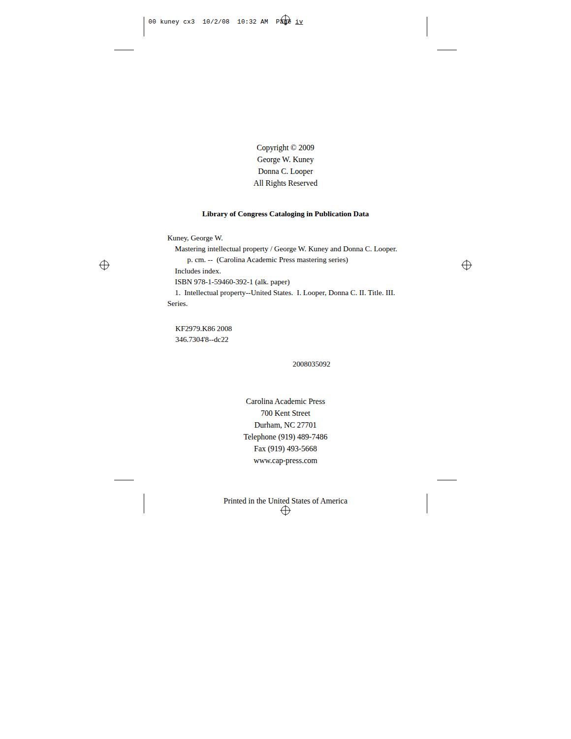00 kuney cx3 10/2/08 10:32 AM Page iv
Copyright © 2009
George W. Kuney
Donna C. Looper
All Rights Reserved
Library of Congress Cataloging in Publication Data
Kuney, George W.
Mastering intellectual property / George W. Kuney and Donna C. Looper.
p. cm. -- (Carolina Academic Press mastering series)
Includes index.
ISBN 978-1-59460-392-1 (alk. paper)
1. Intellectual property--United States. I. Looper, Donna C. II. Title. III.
Series.
KF2979.K86 2008
346.7304'8--dc22
2008035092
Carolina Academic Press
700 Kent Street
Durham, NC 27701
Telephone (919) 489-7486
Fax (919) 493-5668
www.cap-press.com
Printed in the United States of America